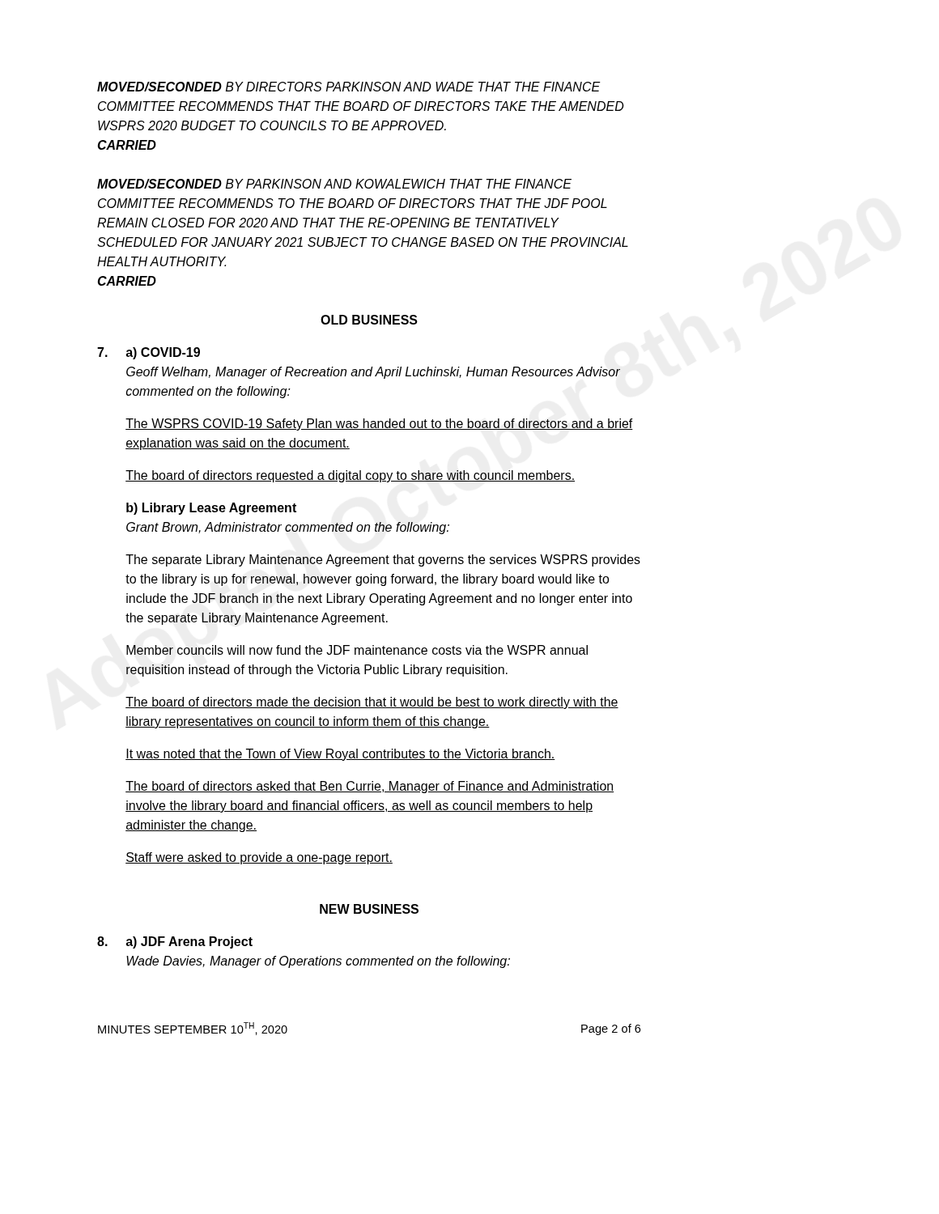Adopted October 8th, 2020
MOVED/SECONDED BY DIRECTORS PARKINSON AND WADE THAT THE FINANCE COMMITTEE RECOMMENDS THAT THE BOARD OF DIRECTORS TAKE THE AMENDED WSPRS 2020 BUDGET TO COUNCILS TO BE APPROVED.
CARRIED
MOVED/SECONDED BY PARKINSON AND KOWALEWICH THAT THE FINANCE COMMITTEE RECOMMENDS TO THE BOARD OF DIRECTORS THAT THE JDF POOL REMAIN CLOSED FOR 2020 AND THAT THE RE-OPENING BE TENTATIVELY SCHEDULED FOR JANUARY 2021 SUBJECT TO CHANGE BASED ON THE PROVINCIAL HEALTH AUTHORITY.
CARRIED
OLD BUSINESS
7.
a) COVID-19
Geoff Welham, Manager of Recreation and April Luchinski, Human Resources Advisor commented on the following:
The WSPRS COVID-19 Safety Plan was handed out to the board of directors and a brief explanation was said on the document.
The board of directors requested a digital copy to share with council members.
b) Library Lease Agreement
Grant Brown, Administrator commented on the following:
The separate Library Maintenance Agreement that governs the services WSPRS provides to the library is up for renewal, however going forward, the library board would like to include the JDF branch in the next Library Operating Agreement and no longer enter into the separate Library Maintenance Agreement.
Member councils will now fund the JDF maintenance costs via the WSPR annual requisition instead of through the Victoria Public Library requisition.
The board of directors made the decision that it would be best to work directly with the library representatives on council to inform them of this change.
It was noted that the Town of View Royal contributes to the Victoria branch.
The board of directors asked that Ben Currie, Manager of Finance and Administration involve the library board and financial officers, as well as council members to help administer the change.
Staff were asked to provide a one-page report.
NEW BUSINESS
8.
a) JDF Arena Project
Wade Davies, Manager of Operations commented on the following:
MINUTES SEPTEMBER 10TH, 2020 Page 2 of 6